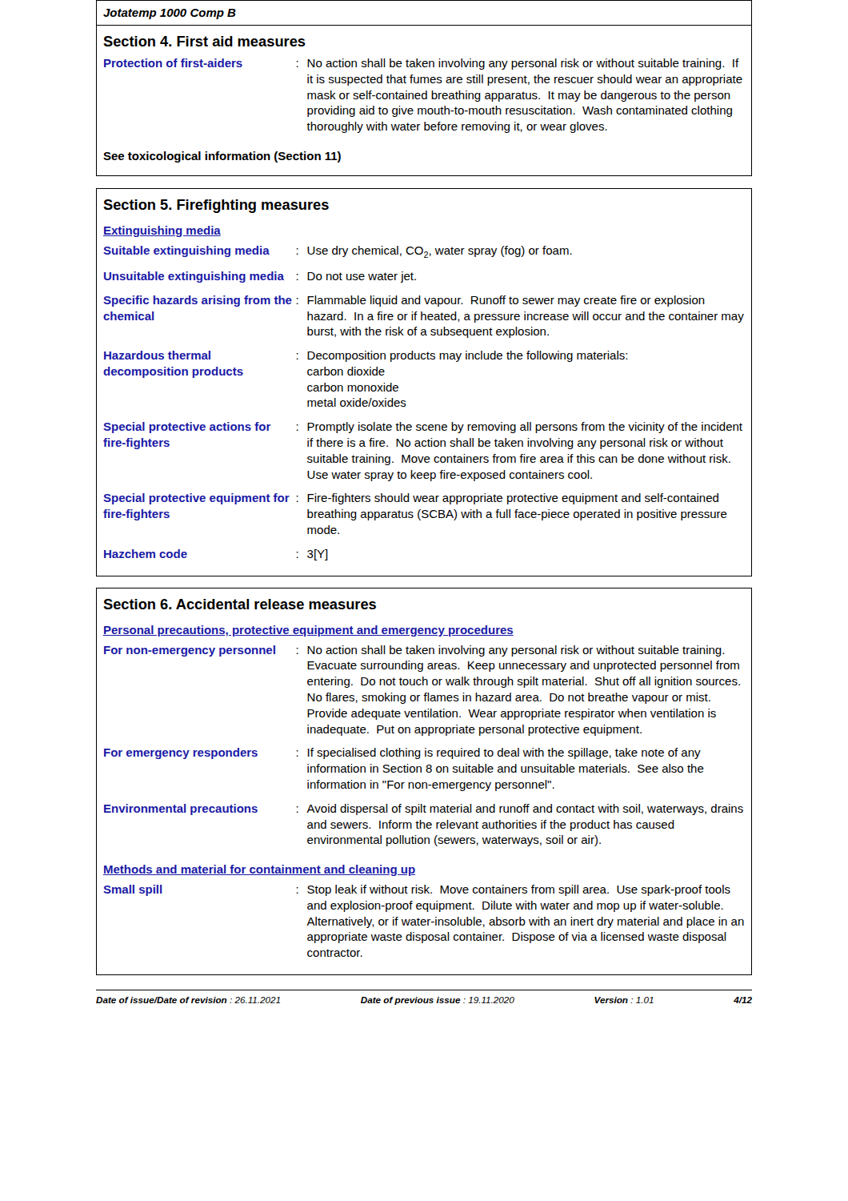Jotatemp 1000 Comp B
Section 4. First aid measures
| Protection of first-aiders | : | No action shall be taken involving any personal risk or without suitable training. If it is suspected that fumes are still present, the rescuer should wear an appropriate mask or self-contained breathing apparatus. It may be dangerous to the person providing aid to give mouth-to-mouth resuscitation. Wash contaminated clothing thoroughly with water before removing it, or wear gloves. |
See toxicological information (Section 11)
Section 5. Firefighting measures
Extinguishing media
| Suitable extinguishing media | : | Use dry chemical, CO 2 , water spray (fog) or foam. |
| Unsuitable extinguishing media | : | Do not use water jet. |
| Specific hazards arising from the chemical | : | Flammable liquid and vapour. Runoff to sewer may create fire or explosion hazard. In a fire or if heated, a pressure increase will occur and the container may burst, with the risk of a subsequent explosion. |
| Hazardous thermal decomposition products | : | Decomposition products may include the following materials: carbon dioxide carbon monoxide metal oxide/oxides |
| Special protective actions for fire-fighters | : | Promptly isolate the scene by removing all persons from the vicinity of the incident if there is a fire. No action shall be taken involving any personal risk or without suitable training. Move containers from fire area if this can be done without risk. Use water spray to keep fire-exposed containers cool. |
| Special protective equipment for fire-fighters | : | Fire-fighters should wear appropriate protective equipment and self-contained breathing apparatus (SCBA) with a full face-piece operated in positive pressure mode. |
| Hazchem code | : | 3[Y] |
Section 6. Accidental release measures
Personal precautions, protective equipment and emergency procedures
| For non-emergency personnel | : | No action shall be taken involving any personal risk or without suitable training. Evacuate surrounding areas. Keep unnecessary and unprotected personnel from entering. Do not touch or walk through spilt material. Shut off all ignition sources. No flares, smoking or flames in hazard area. Do not breathe vapour or mist. Provide adequate ventilation. Wear appropriate respirator when ventilation is inadequate. Put on appropriate personal protective equipment. |
| For emergency responders | : | If specialised clothing is required to deal with the spillage, take note of any information in Section 8 on suitable and unsuitable materials. See also the information in "For non-emergency personnel". |
| Environmental precautions | : | Avoid dispersal of spilt material and runoff and contact with soil, waterways, drains and sewers. Inform the relevant authorities if the product has caused environmental pollution (sewers, waterways, soil or air). |
Methods and material for containment and cleaning up
| Small spill | : | Stop leak if without risk. Move containers from spill area. Use spark-proof tools and explosion-proof equipment. Dilute with water and mop up if water-soluble. Alternatively, or if water-insoluble, absorb with an inert dry material and place in an appropriate waste disposal container. Dispose of via a licensed waste disposal contractor. |
Date of issue/Date of revision : 26.11.2021 Date of previous issue : 19.11.2020 Version : 1.01 4/12